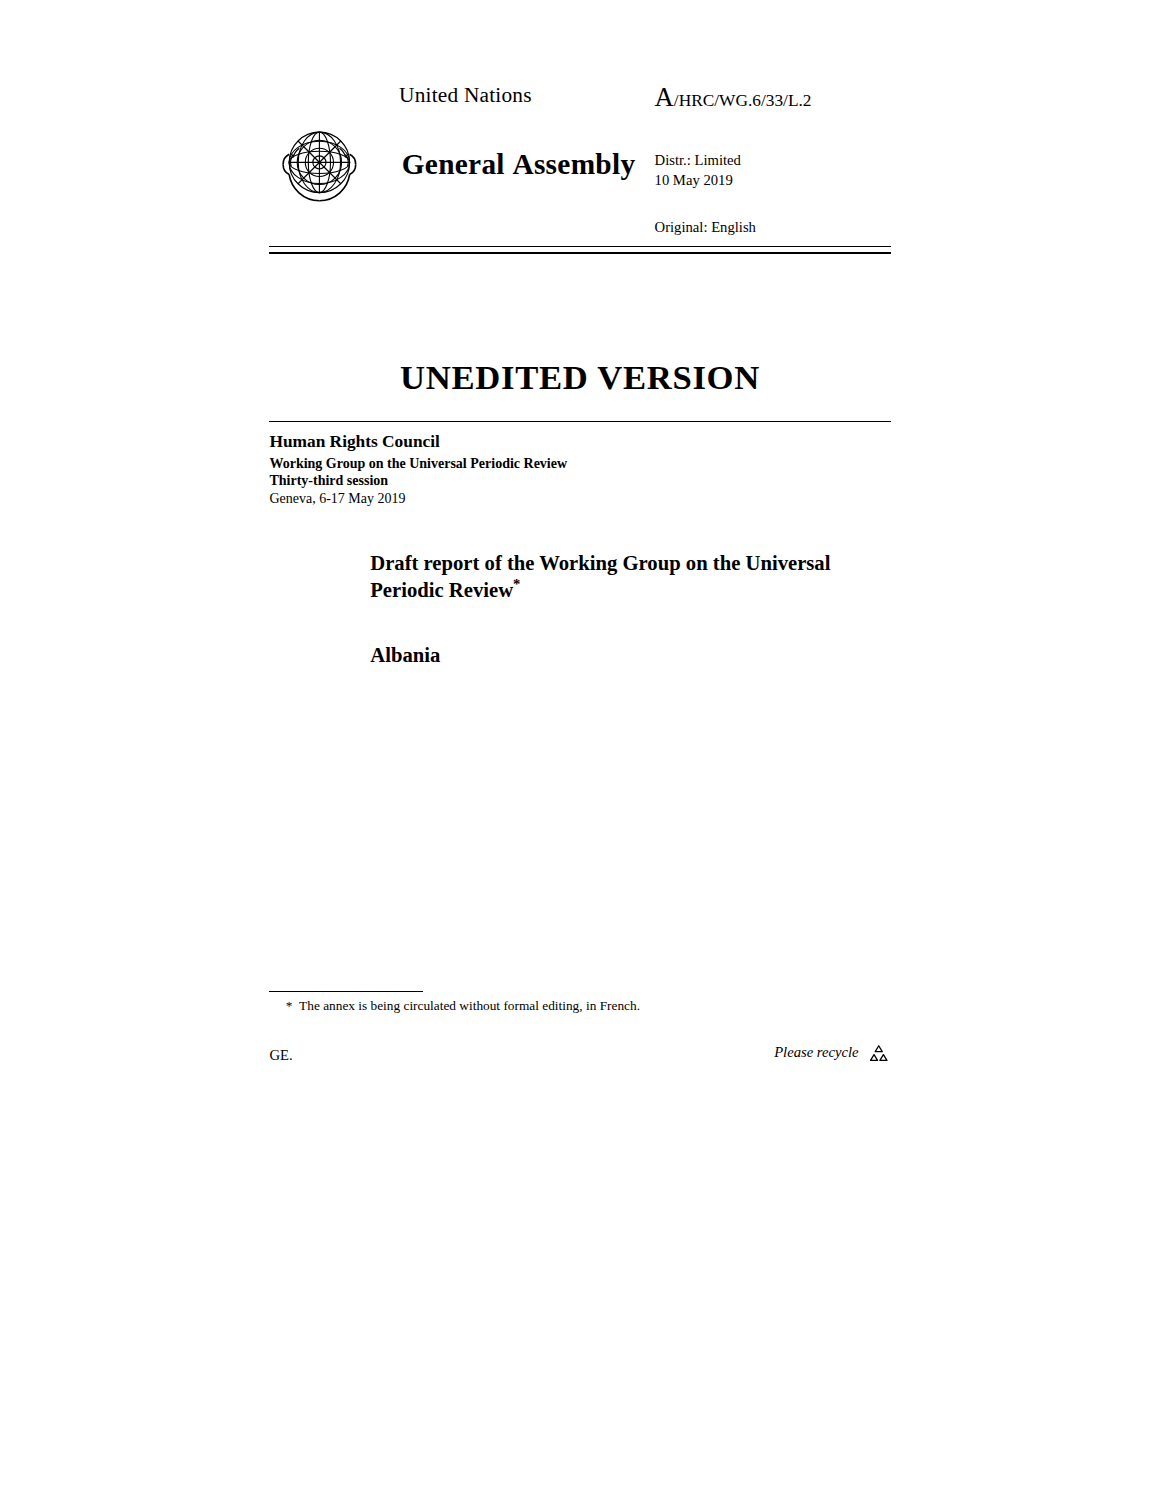United Nations
General Assembly
A/HRC/WG.6/33/L.2
Distr.: Limited
10 May 2019
Original: English
UNEDITED VERSION
Human Rights Council
Working Group on the Universal Periodic Review
Thirty-third session
Geneva, 6-17 May 2019
Draft report of the Working Group on the Universal Periodic Review*
Albania
* The annex is being circulated without formal editing, in French.
GE.
Please recycle